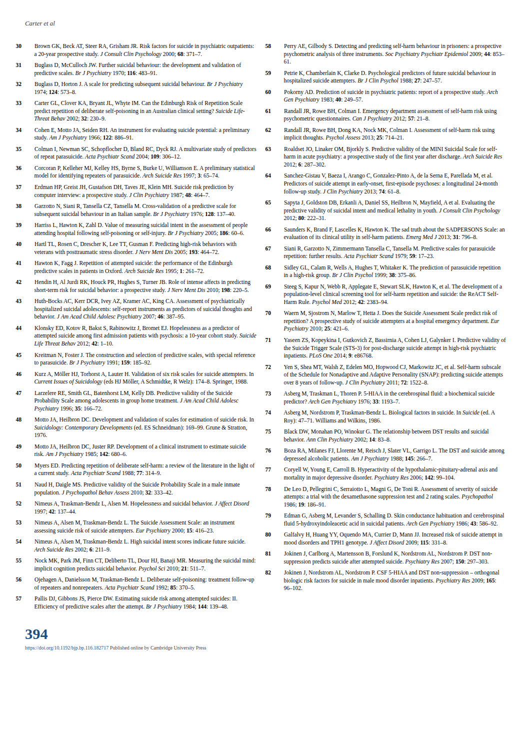Carter et al
30 Brown GK, Beck AT, Steer RA, Grisham JR. Risk factors for suicide in psychiatric outpatients: a 20-year prospective study. J Consult Clin Psychology 2000; 68: 371–7.
31 Buglass D, McCulloch JW. Further suicidal behaviour: the development and validation of predictive scales. Br J Psychiatry 1970; 116: 483–91.
32 Buglass D, Horton J. A scale for predicting subsequent suicidal behaviour. Br J Psychiatry 1974; 124: 573–8.
33 Carter GL, Clover KA, Bryant JL, Whyte IM. Can the Edinburgh Risk of Repetition Scale predict repetition of deliberate self-poisoning in an Australian clinical setting? Suicide Life-Threat Behav 2002; 32: 230–9.
34 Cohen E, Motto JA, Seiden RH. An instrument for evaluating suicide potential: a preliminary study. Am J Psychiatry 1966; 122: 886–91.
35 Colman I, Newman SC, Schopflocher D, Bland RC, Dyck RJ. A multivariate study of predictors of repeat parasuicide. Acta Psychiatr Scand 2004; 109: 306–12.
36 Corcoran P, Kelleher MJ, Kelley HS, Byrne S, Burke U, Williamson E. A preliminary statistical model for identifying repeaters of parasuicide. Arch Suicide Res 1997; 3: 65–74.
37 Erdman HP, Greist JH, Gustafson DH, Taves JE, Klein MH. Suicide risk prediction by computer interview: a prospective study. J Clin Psychiatry 1987; 48: 464–7.
38 Garzotto N, Siani R, Tansella CZ, Tansella M. Cross-validation of a predictive scale for subsequent suicidal behaviour in an Italian sample. Br J Psychiatry 1976; 128: 137–40.
39 Harriss L, Hawton K, Zahl D. Value of measuring suicidal intent in the assessment of people attending hospital following self-poisoning or self-injury. Br J Psychiatry 2005; 186: 60–6.
40 Hartl TL, Rosen C, Drescher K, Lee TT, Gusman F. Predicting high-risk behaviors with veterans with posttraumatic stress disorder. J Nerv Ment Dis 2005; 193: 464–72.
41 Hawton K, Fagg J. Repetition of attempted suicide: the performance of the Edinburgh predictive scales in patients in Oxford. Arch Suicide Res 1995; 1: 261–72.
42 Hendin H, Al Jurdi RK, Houck PR, Hughes S, Turner JB. Role of intense affects in predicting short-term risk for suicidal behavior: a prospective study. J Nerv Ment Dis 2010; 198: 220–5.
43 Huth-Bocks AC, Kerr DCR, Ivey AZ, Kramer AC, King CA. Assessment of psychiatrically hospitalized suicidal adolescents: self-report instruments as predictors of suicidal thoughts and behavior. J Am Acad Child Adolesc Psychiatry 2007; 46: 387–95.
44 Klonsky ED, Kotov R, Bakst S, Rabinowitz J, Bromet EJ. Hopelessness as a predictor of attempted suicide among first admission patients with psychosis: a 10-year cohort study. Suicide Life Threat Behav 2012; 42: 1–10.
45 Kreitman N, Foster J. The construction and selection of predictive scales, with special reference to parasuicide. Br J Psychiatry 1991; 159: 185–92.
46 Kurz A, Möller HJ, Torhorst A, Lauter H. Validation of six risk scales for suicide attempters. In Current Issues of Suicidology (eds HJ Möller, A Schmidtke, R Welz): 174–8. Springer, 1988.
47 Larzelere RE, Smith GL, Batenhorst LM, Kelly DB. Predictive validity of the Suicide Probability Scale among adolescents in group home treatment. J Am Acad Child Adolesc Psychiatry 1996; 35: 166–72.
48 Motto JA, Heilbron DC. Development and validation of scales for estimation of suicide risk. In Suicidology: Contemporary Developments (ed. ES Schneidman): 169–99. Grune & Stratton, 1976.
49 Motto JA, Heilbron DC, Juster RP. Development of a clinical instrument to estimate suicide risk. Am J Psychiatry 1985; 142: 680–6.
50 Myers ED. Predicting repetition of deliberate self-harm: a review of the literature in the light of a current study. Acta Psychiatr Scand 1988; 77: 314–9.
51 Naud H, Daigle MS. Predictive validity of the Suicide Probability Scale in a male inmate population. J Psychopathol Behav Assess 2010; 32: 333–42.
52 Nimeus A, Traskman-Bendz L, Alsen M. Hopelessness and suicidal behavior. J Affect Disord 1997; 42: 137–44.
53 Nimeus A, Alsen M, Traskman-Bendz L. The Suicide Assessment Scale: an instrument assessing suicide risk of suicide attempters. Eur Psychiatry 2000; 15: 416–23.
54 Nimeus A, Alsen M, Traskman-Bendz L. High suicidal intent scores indicate future suicide. Arch Suicide Res 2002; 6: 211–9.
55 Nock MK, Park JM, Finn CT, Deliberto TL, Dour HJ, Banaji MR. Measuring the suicidal mind: implicit cognition predicts suicidal behavior. Psychol Sci 2010; 21: 511–7.
56 Ojehagen A, Danielsson M, Traskman-Bendz L. Deliberate self-poisoning: treatment follow-up of repeaters and nonrepeaters. Acta Psychiatr Scand 1992; 85: 370–5.
57 Pallis DJ, Gibbons JS, Pierce DW. Estimating suicide risk among attempted suicides: II. Efficiency of predictive scales after the attempt. Br J Psychiatry 1984; 144: 139–48.
58 Perry AE, Gilbody S. Detecting and predicting self-harm behaviour in prisoners: a prospective psychometric analysis of three instruments. Soc Psychiatry Psychiatr Epidemiol 2009; 44: 853–61.
59 Petrie K, Chamberlain K, Clarke D. Psychological predictors of future suicidal behaviour in hospitalized suicide attempters. Br J Clin Psychol 1988; 27: 247–57.
60 Pokorny AD. Prediction of suicide in psychiatric patients: report of a prospective study. Arch Gen Psychiatry 1983; 40: 249–57.
61 Randall JR, Rowe BH, Colman I. Emergency department assessment of self-harm risk using psychometric questionnaires. Can J Psychiatry 2012; 57: 21–8.
62 Randall JR, Rowe BH, Dong KA, Nock MK, Colman I. Assessment of self-harm risk using implicit thoughts. Psychol Assess 2013; 25: 714–21.
63 Roaldset JO, Linaker OM, Bjorkly S. Predictive validity of the MINI Suicidal Scale for self-harm in acute psychiatry: a prospective study of the first year after discharge. Arch Suicide Res 2012; 6: 287–302.
64 Sanchez-Gistau V, Baeza I, Arango C, Gonzalez-Pinto A, de la Serna E, Parellada M, et al. Predictors of suicide attempt in early-onset, first-episode psychoses: a longitudinal 24-month follow-up study. J Clin Psychiatry 2013; 74: 61–8.
65 Sapyta J, Goldston DB, Erkanli A, Daniel SS, Heilbron N, Mayfield, A et al. Evaluating the predictive validity of suicidal intent and medical lethality in youth. J Consult Clin Psychology 2012; 80: 222–31.
66 Saunders K, Brand F, Lascelles K, Hawton K. The sad truth about the SADPERSONS Scale: an evaluation of its clinical utility in self-harm patients. Emerg Med J 2013; 31: 796–8.
67 Siani R, Garzotto N, Zimmermann Tansella C, Tansella M. Predictive scales for parasuicide repetition: further results. Acta Psychiatr Scand 1979; 59: 17–23.
68 Sidley GL, Calam R, Wells A, Hughes T, Whitaker K. The prediction of parasuicide repetition in a high-risk group. Br J Clin Psychol 1999; 38: 375–86.
69 Steeg S, Kapur N, Webb R, Applegate E, Stewart SLK, Hawton K, et al. The development of a population-level clinical screening tool for self-harm repetition and suicide: the ReACT Self-Harm Rule. Psychol Med 2012; 42: 2383–94.
70 Waern M, Sjostrom N, Marlow T, Hetta J. Does the Suicide Assessment Scale predict risk of repetition? A prospective study of suicide attempters at a hospital emergency department. Eur Psychiatry 2010; 25: 421–6.
71 Yaseen ZS, Kopeykina I, Gutkovich Z, Bassirnia A, Cohen LJ, Galynker I. Predictive validity of the Suicide Trigger Scale (STS-3) for post-discharge suicide attempt in high-risk psychiatric inpatients. PLoS One 2014; 9: e86768.
72 Yen S, Shea MT, Walsh Z, Edelen MO, Hopwood CJ, Markowitz JC, et al. Self-harm subscale of the Schedule for Nonadaptive and Adaptive Personality (SNAP): predicting suicide attempts over 8 years of follow-up. J Clin Psychiatry 2011; 72: 1522–8.
73 Asberg M, Traskman L, Thoren P. 5-HIAA in the cerebrospinal fluid: a biochemical suicide predictor? Arch Gen Psychiatry 1976; 33: 1193–7.
74 Asberg M, Nordstrom P, Traskman-Bendz L. Biological factors in suicide. In Suicide (ed. A Roy): 47–71. Williams and Wilkins, 1986.
75 Black DW, Monahan PO, Winokur G. The relationship between DST results and suicidal behavior. Ann Clin Psychiatry 2002; 14: 83–8.
76 Boza RA, Milanes FJ, Llorente M, Reisch J, Slater VL, Garrigo L. The DST and suicide among depressed alcoholic patients. Am J Psychiatry 1988; 145: 266–7.
77 Coryell W, Young E, Carroll B. Hyperactivity of the hypothalamic-pituitary-adrenal axis and mortality in major depressive disorder. Psychiatry Res 2006; 142: 99–104.
78 De Leo D, Pellegrini C, Serraiotto L, Magni G, De Toni R. Assessment of severity of suicide attempts: a trial with the dexamethasone suppression test and 2 rating scales. Psychopathol 1986; 19: 186–91.
79 Edman G, Asberg M, Levander S, Schalling D. Skin conductance habituation and cerebrospinal fluid 5-hydroxyindoleacetic acid in suicidal patients. Arch Gen Psychiatry 1986; 43: 586–92.
80 Galfalvy H, Huang YY, Oquendo MA, Currier D, Mann JJ. Increased risk of suicide attempt in mood disorders and TPH1 genotype. J Affect Disord 2009; 115: 331–8.
81 Jokinen J, Carlborg A, Martensson B, Forslund K, Nordstrom AL, Nordstrom P. DST non-suppression predicts suicide after attempted suicide. Psychiatry Res 2007; 150: 297–303.
82 Jokinen J, Nordstrom AL, Nordstrom P. CSF 5-HIAA and DST non-suppression – orthogonal biologic risk factors for suicide in male mood disorder inpatients. Psychiatry Res 2009; 165: 96–102.
394
https://doi.org/10.1192/bjp.bp.116.182717 Published online by Cambridge University Press